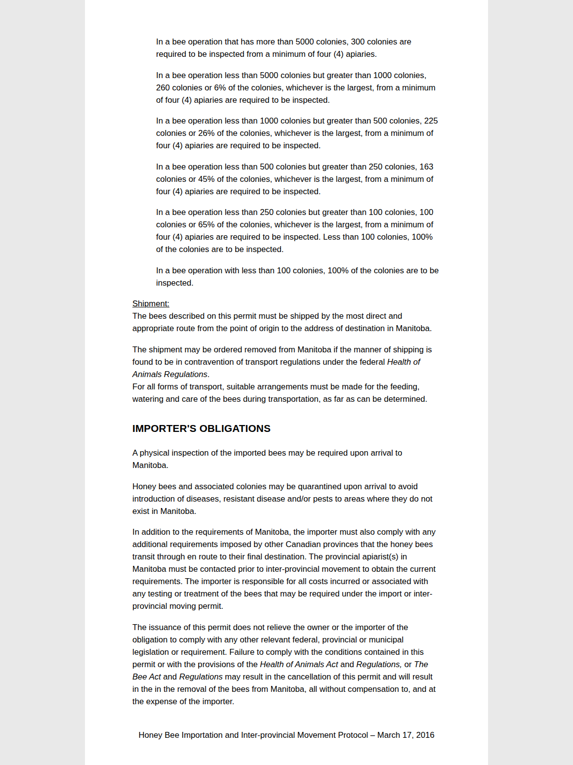In a bee operation that has more than 5000 colonies, 300 colonies are required to be inspected from a minimum of four (4) apiaries.
In a bee operation less than 5000 colonies but greater than 1000 colonies, 260 colonies or 6% of the colonies, whichever is the largest, from a minimum of four (4) apiaries are required to be inspected.
In a bee operation less than 1000 colonies but greater than 500 colonies, 225 colonies or 26% of the colonies, whichever is the largest, from a minimum of four (4) apiaries are required to be inspected.
In a bee operation less than 500 colonies but greater than 250 colonies, 163 colonies or 45% of the colonies, whichever is the largest, from a minimum of four (4) apiaries are required to be inspected.
In a bee operation less than 250 colonies but greater than 100 colonies, 100 colonies or 65% of the colonies, whichever is the largest, from a minimum of four (4) apiaries are required to be inspected. Less than 100 colonies, 100% of the colonies are to be inspected.
In a bee operation with less than 100 colonies, 100% of the colonies are to be inspected.
Shipment:
The bees described on this permit must be shipped by the most direct and appropriate route from the point of origin to the address of destination in Manitoba.
The shipment may be ordered removed from Manitoba if the manner of shipping is found to be in contravention of transport regulations under the federal Health of Animals Regulations.
For all forms of transport, suitable arrangements must be made for the feeding, watering and care of the bees during transportation, as far as can be determined.
IMPORTER'S OBLIGATIONS
A physical inspection of the imported bees may be required upon arrival to Manitoba.
Honey bees and associated colonies may be quarantined upon arrival to avoid introduction of diseases, resistant disease and/or pests to areas where they do not exist in Manitoba.
In addition to the requirements of Manitoba, the importer must also comply with any additional requirements imposed by other Canadian provinces that the honey bees transit through en route to their final destination. The provincial apiarist(s) in Manitoba must be contacted prior to inter-provincial movement to obtain the current requirements. The importer is responsible for all costs incurred or associated with any testing or treatment of the bees that may be required under the import or inter-provincial moving permit.
The issuance of this permit does not relieve the owner or the importer of the obligation to comply with any other relevant federal, provincial or municipal legislation or requirement. Failure to comply with the conditions contained in this permit or with the provisions of the Health of Animals Act and Regulations, or The Bee Act and Regulations may result in the cancellation of this permit and will result in the in the removal of the bees from Manitoba, all without compensation to, and at the expense of the importer.
Honey Bee Importation and Inter-provincial Movement Protocol – March 17, 2016